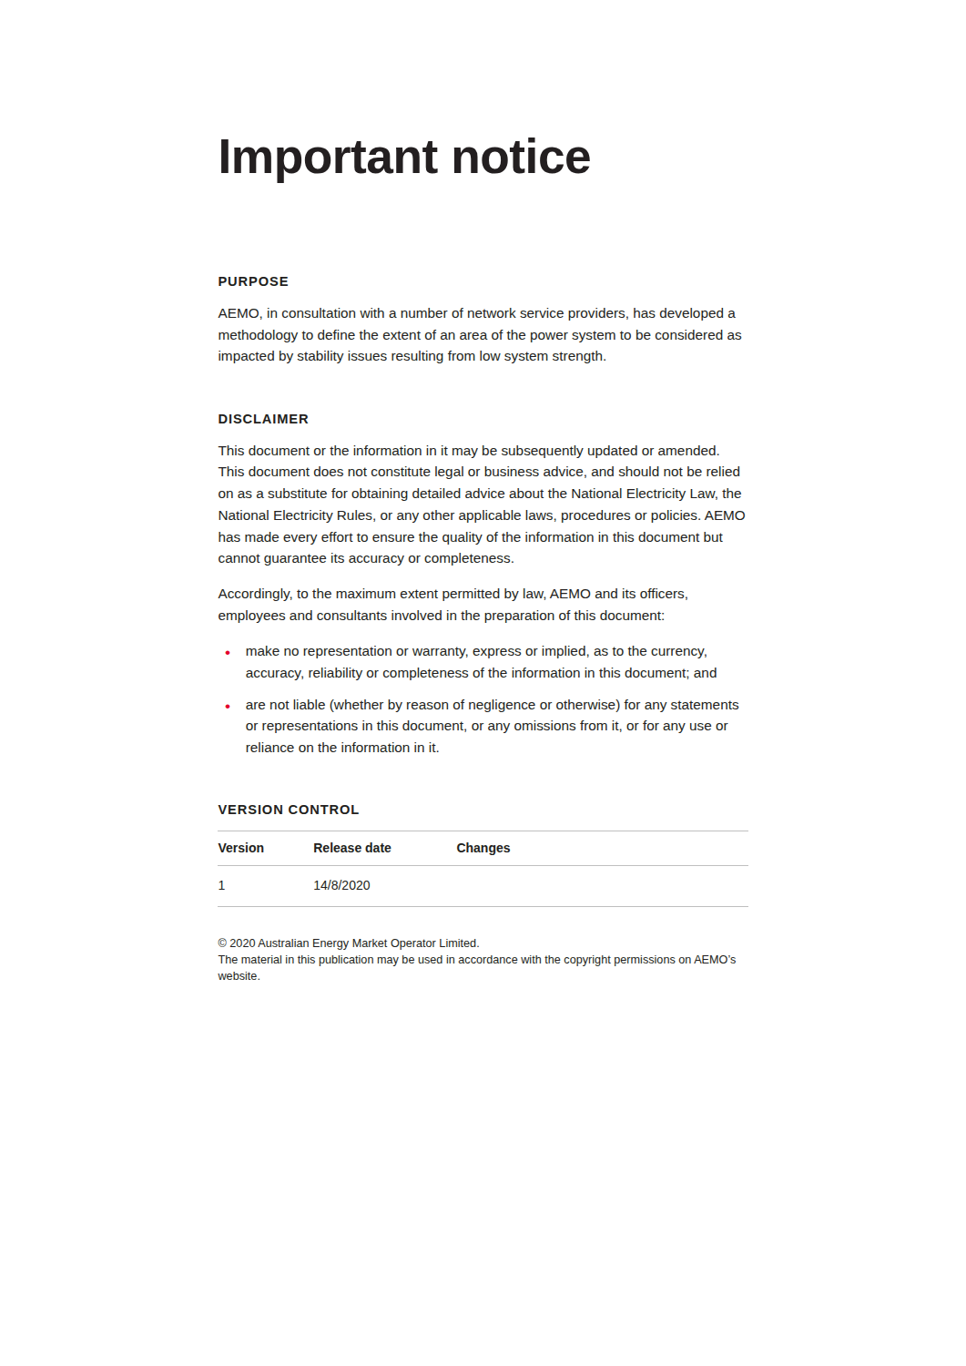Important notice
Purpose
AEMO, in consultation with a number of network service providers, has developed a methodology to define the extent of an area of the power system to be considered as impacted by stability issues resulting from low system strength.
Disclaimer
This document or the information in it may be subsequently updated or amended. This document does not constitute legal or business advice, and should not be relied on as a substitute for obtaining detailed advice about the National Electricity Law, the National Electricity Rules, or any other applicable laws, procedures or policies. AEMO has made every effort to ensure the quality of the information in this document but cannot guarantee its accuracy or completeness.
Accordingly, to the maximum extent permitted by law, AEMO and its officers, employees and consultants involved in the preparation of this document:
make no representation or warranty, express or implied, as to the currency, accuracy, reliability or completeness of the information in this document; and
are not liable (whether by reason of negligence or otherwise) for any statements or representations in this document, or any omissions from it, or for any use or reliance on the information in it.
Version control
| Version | Release date | Changes |
| --- | --- | --- |
| 1 | 14/8/2020 | |
© 2020 Australian Energy Market Operator Limited.
The material in this publication may be used in accordance with the copyright permissions on AEMO’s website.